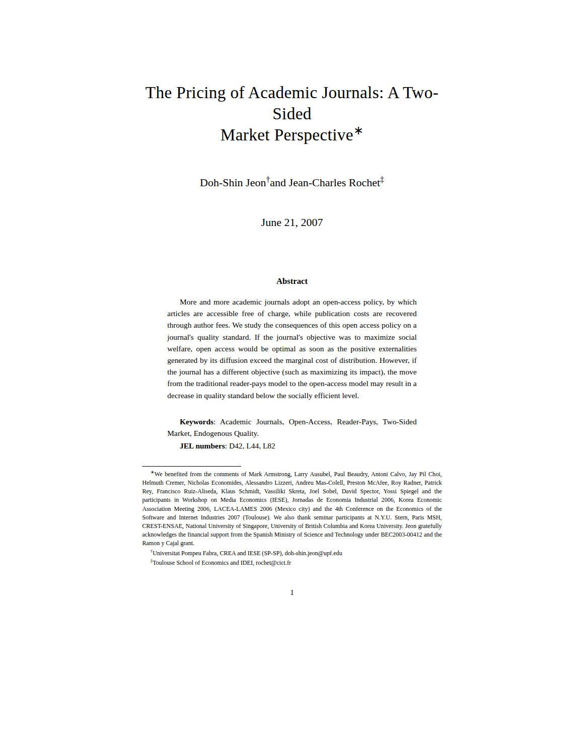The Pricing of Academic Journals: A Two-Sided
Market Perspective∗
Doh-Shin Jeon†and Jean-Charles Rochet‡
June 21, 2007
Abstract
More and more academic journals adopt an open-access policy, by which articles are accessible free of charge, while publication costs are recovered through author fees. We study the consequences of this open access policy on a journal's quality standard. If the journal's objective was to maximize social welfare, open access would be optimal as soon as the positive externalities generated by its diffusion exceed the marginal cost of distribution. However, if the journal has a different objective (such as maximizing its impact), the move from the traditional reader-pays model to the open-access model may result in a decrease in quality standard below the socially efficient level.
Keywords: Academic Journals, Open-Access, Reader-Pays, Two-Sided Market, Endogenous Quality.
JEL numbers: D42, L44, L82
∗We benefited from the comments of Mark Armstrong, Larry Ausubel, Paul Beaudry, Antoni Calvo, Jay Pil Choi, Helmuth Cremer, Nicholas Economides, Alessandro Lizzeri, Andreu Mas-Colell, Preston McAfee, Roy Radner, Patrick Rey, Francisco Ruiz-Aliseda, Klaus Schmidt, Vassiliki Skreta, Joel Sobel, David Spector, Yossi Spiegel and the participants in Workshop on Media Economics (IESE), Jornadas de Economia Industrial 2006, Korea Economic Association Meeting 2006, LACEA-LAMES 2006 (Mexico city) and the 4th Conference on the Economics of the Software and Internet Industries 2007 (Toulouse). We also thank seminar participants at N.Y.U. Stern, Paris MSH, CREST-ENSAE, National University of Singapore, University of British Columbia and Korea University. Jeon gratefully acknowledges the financial support from the Spanish Ministry of Science and Technology under BEC2003-00412 and the Ramon y Cajal grant.
†Universitat Pompeu Fabra, CREA and IESE (SP-SP), doh-shin.jeon@upf.edu
‡Toulouse School of Economics and IDEI, rochet@cict.fr
1